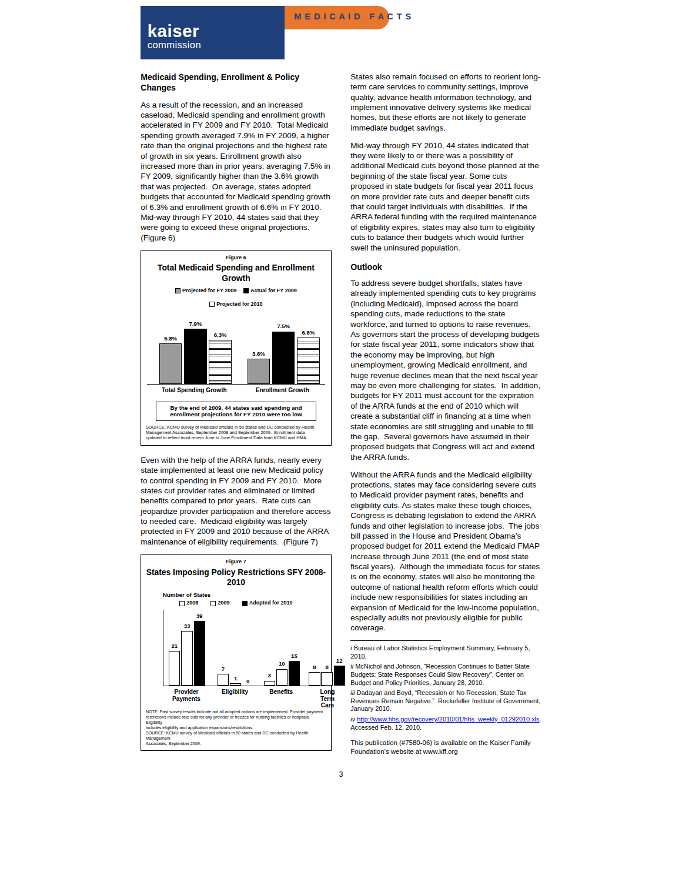M E D I C A I D F A C T S
kaiser
commission
Medicaid Spending, Enrollment & Policy Changes
As a result of the recession, and an increased caseload, Medicaid spending and enrollment growth accelerated in FY 2009 and FY 2010. Total Medicaid spending growth averaged 7.9% in FY 2009, a higher rate than the original projections and the highest rate of growth in six years. Enrollment growth also increased more than in prior years, averaging 7.5% in FY 2009, significantly higher than the 3.6% growth that was projected. On average, states adopted budgets that accounted for Medicaid spending growth of 6.3% and enrollment growth of 6.6% in FY 2010. Mid-way through FY 2010, 44 states said that they were going to exceed these original projections. (Figure 6)
Figure 6
Total Medicaid Spending and Enrollment Growth
Projected for FY 2009 Actual for FY 2009 Projected for 2010
5.8%
7.9%
6.3%
3.6%
7.5%
6.6%
Total Spending Growth
Enrollment Growth
By the end of 2009, 44 states said spending and enrollment projections for FY 2010 were too low
SOURCE: KCMU survey of Medicaid officials in 50 states and DC conducted by Health
Management Associates, September 2008 and September 2009. Enrollment data
updated to reflect most recent June to June Enrollment Data from KCMU and HMA.
Even with the help of the ARRA funds, nearly every state implemented at least one new Medicaid policy to control spending in FY 2009 and FY 2010. More states cut provider rates and eliminated or limited benefits compared to prior years. Rate cuts can jeopardize provider participation and therefore access to needed care. Medicaid eligibility was largely protected in FY 2009 and 2010 because of the ARRA maintenance of eligibility requirements. (Figure 7)
Figure 7
States Imposing Policy Restrictions SFY 2008-2010
Number of States
2008 2009 Adopted for 2010
21
33
39
7
1
0
3
10
15
8
8
12
Provider
Payments
Eligibility
Benefits
Long Term
Care
NOTE: Past survey results indicate not all adopted actions are implemented. Provider payment
restrictions include rate cuts for any provider or freezes for nursing facilities or hospitals. Eligibility
includes eligibility and application expansions/restrictions.
SOURCE: KCMU survey of Medicaid officials in 50 states and DC conducted by Health Management
Associates, September 2009.
States also remain focused on efforts to reorient long-term care services to community settings, improve quality, advance health information technology, and implement innovative delivery systems like medical homes, but these efforts are not likely to generate immediate budget savings.
Mid-way through FY 2010, 44 states indicated that they were likely to or there was a possibility of additional Medicaid cuts beyond those planned at the beginning of the state fiscal year. Some cuts proposed in state budgets for fiscal year 2011 focus on more provider rate cuts and deeper benefit cuts that could target individuals with disabilities. If the ARRA federal funding with the required maintenance of eligibility expires, states may also turn to eligibility cuts to balance their budgets which would further swell the uninsured population.
Outlook
To address severe budget shortfalls, states have already implemented spending cuts to key programs (including Medicaid), imposed across the board spending cuts, made reductions to the state workforce, and turned to options to raise revenues. As governors start the process of developing budgets for state fiscal year 2011, some indicators show that the economy may be improving, but high unemployment, growing Medicaid enrollment, and huge revenue declines mean that the next fiscal year may be even more challenging for states. In addition, budgets for FY 2011 must account for the expiration of the ARRA funds at the end of 2010 which will create a substantial cliff in financing at a time when state economies are still struggling and unable to fill the gap. Several governors have assumed in their proposed budgets that Congress will act and extend the ARRA funds.
Without the ARRA funds and the Medicaid eligibility protections, states may face considering severe cuts to Medicaid provider payment rates, benefits and eligibility cuts. As states make these tough choices, Congress is debating legislation to extend the ARRA funds and other legislation to increase jobs. The jobs bill passed in the House and President Obama’s proposed budget for 2011 extend the Medicaid FMAP increase through June 2011 (the end of most state fiscal years). Although the immediate focus for states is on the economy, states will also be monitoring the outcome of national health reform efforts which could include new responsibilities for states including an expansion of Medicaid for the low-income population, especially adults not previously eligible for public coverage.
i Bureau of Labor Statistics Employment Summary, February 5, 2010.
ii McNichol and Johnson, “Recession Continues to Batter State Budgets: State Responses Could Slow Recovery”, Center on Budget and Policy Priorities, January 28, 2010.
iii Dadayan and Boyd, “Recession or No Recession, State Tax Revenues Remain Negative.” Rockefeller Institute of Government, January 2010.
iv http://www.hhs.gov/recovery/2010/01/hhs_weekly_01292010.xls. Accessed Feb. 12, 2010.
This publication (#7580-06) is available on the Kaiser Family Foundation’s website at www.kff.org
3